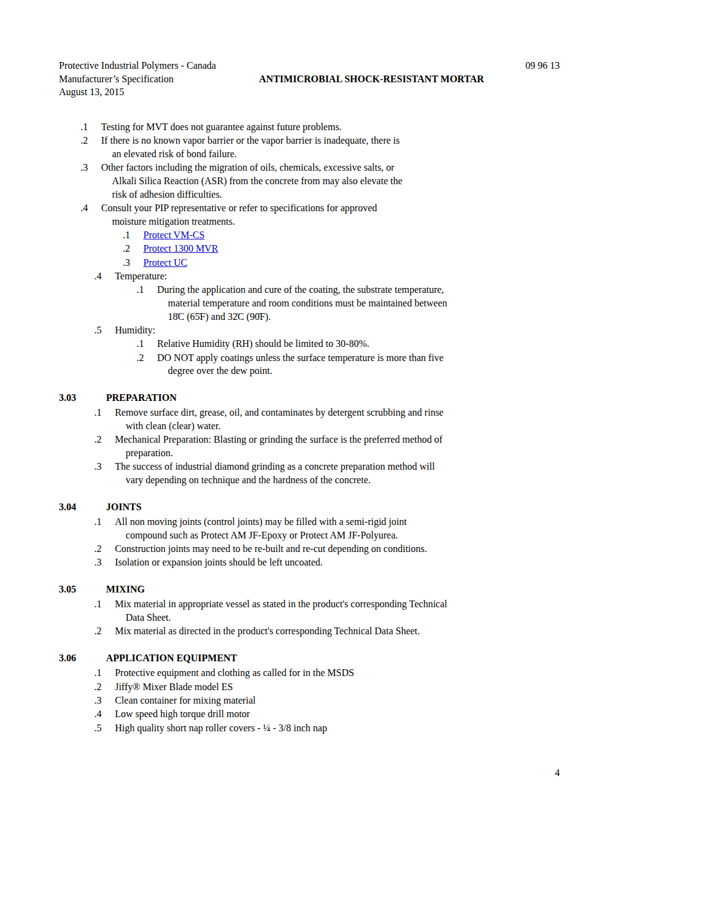Protective Industrial Polymers - Canada
09 96 13
Manufacturer’s Specification
ANTIMICROBIAL SHOCK-RESISTANT MORTAR
August 13, 2015
Testing for MVT does not guarantee against future problems.
If there is no known vapor barrier or the vapor barrier is inadequate, there is an elevated risk of bond failure.
Other factors including the migration of oils, chemicals, excessive salts, or Alkali Silica Reaction (ASR) from the concrete from may also elevate the risk of adhesion difficulties.
Consult your PIP representative or refer to specifications for approved moisture mitigation treatments.
Protect VM-CS
Protect 1300 MVR
Protect UC
Temperature:
During the application and cure of the coating, the substrate temperature, material temperature and room conditions must be maintained between 18̇C (65̇F) and 32̇C (90̇F).
Humidity:
Relative Humidity (RH) should be limited to 30-80%.
DO NOT apply coatings unless the surface temperature is more than five degree over the dew point.
3.03 PREPARATION
Remove surface dirt, grease, oil, and contaminates by detergent scrubbing and rinse with clean (clear) water.
Mechanical Preparation: Blasting or grinding the surface is the preferred method of preparation.
The success of industrial diamond grinding as a concrete preparation method will vary depending on technique and the hardness of the concrete.
3.04 JOINTS
All non moving joints (control joints) may be filled with a semi-rigid joint compound such as Protect AM JF-Epoxy or Protect AM JF-Polyurea.
Construction joints may need to be re-built and re-cut depending on conditions.
Isolation or expansion joints should be left uncoated.
3.05 MIXING
Mix material in appropriate vessel as stated in the product's corresponding Technical Data Sheet.
Mix material as directed in the product's corresponding Technical Data Sheet.
3.06 APPLICATION EQUIPMENT
Protective equipment and clothing as called for in the MSDS
Jiffy® Mixer Blade model ES
Clean container for mixing material
Low speed high torque drill motor
High quality short nap roller covers - ¼ - 3/8 inch nap
4